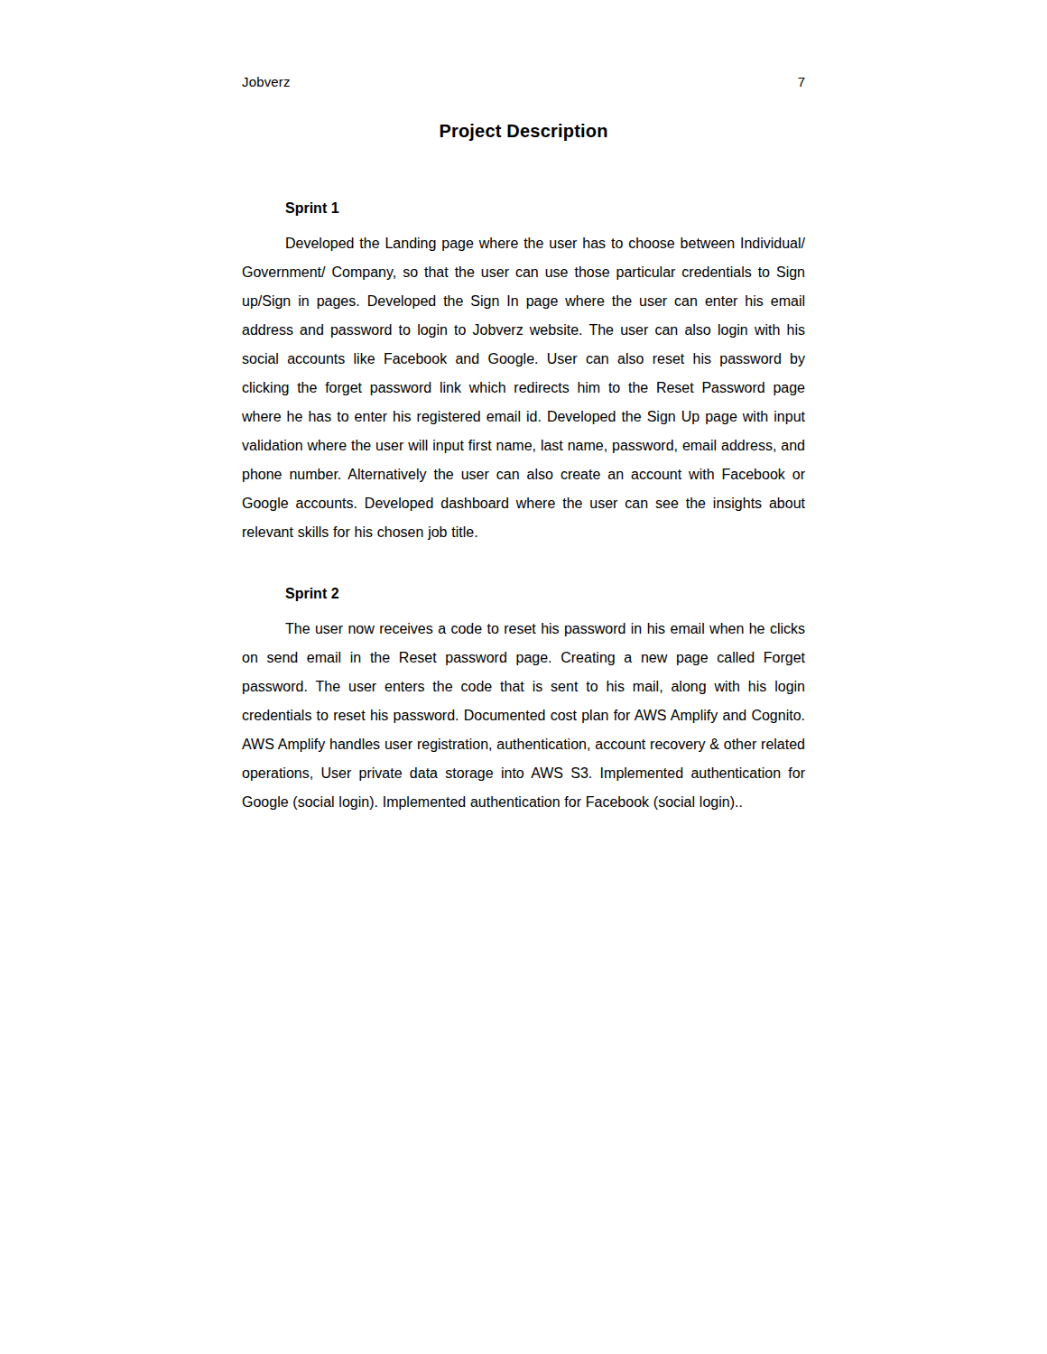Jobverz 7
Project Description
Sprint 1
Developed the Landing page where the user has to choose between Individual/ Government/ Company, so that the user can use those particular credentials to Sign up/Sign in pages. Developed the Sign In page where the user can enter his email address and password to login to Jobverz website. The user can also login with his social accounts like Facebook and Google. User can also reset his password by clicking the forget password link which redirects him to the Reset Password page where he has to enter his registered email id. Developed the Sign Up page with input validation where the user will input first name, last name, password, email address, and phone number. Alternatively the user can also create an account with Facebook or Google accounts. Developed dashboard where the user can see the insights about relevant skills for his chosen job title.
Sprint 2
The user now receives a code to reset his password in his email when he clicks on send email in the Reset password page. Creating a new page called Forget password. The user enters the code that is sent to his mail, along with his login credentials to reset his password. Documented cost plan for AWS Amplify and Cognito. AWS Amplify handles user registration, authentication, account recovery & other related operations, User private data storage into AWS S3. Implemented authentication for Google (social login). Implemented authentication for Facebook (social login)..